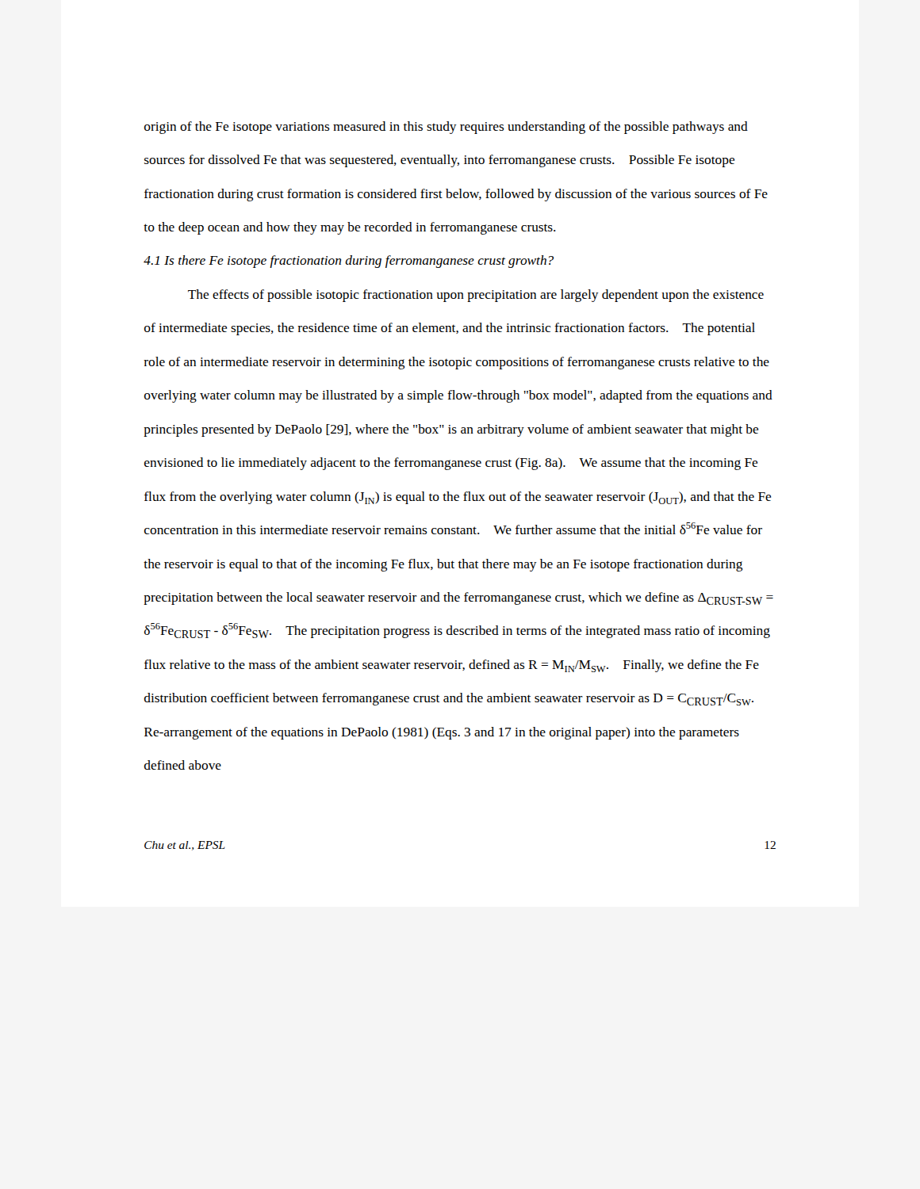origin of the Fe isotope variations measured in this study requires understanding of the possible pathways and sources for dissolved Fe that was sequestered, eventually, into ferromanganese crusts. Possible Fe isotope fractionation during crust formation is considered first below, followed by discussion of the various sources of Fe to the deep ocean and how they may be recorded in ferromanganese crusts.
4.1 Is there Fe isotope fractionation during ferromanganese crust growth?
The effects of possible isotopic fractionation upon precipitation are largely dependent upon the existence of intermediate species, the residence time of an element, and the intrinsic fractionation factors. The potential role of an intermediate reservoir in determining the isotopic compositions of ferromanganese crusts relative to the overlying water column may be illustrated by a simple flow-through "box model", adapted from the equations and principles presented by DePaolo [29], where the "box" is an arbitrary volume of ambient seawater that might be envisioned to lie immediately adjacent to the ferromanganese crust (Fig. 8a). We assume that the incoming Fe flux from the overlying water column (JIN) is equal to the flux out of the seawater reservoir (JOUT), and that the Fe concentration in this intermediate reservoir remains constant. We further assume that the initial δ56Fe value for the reservoir is equal to that of the incoming Fe flux, but that there may be an Fe isotope fractionation during precipitation between the local seawater reservoir and the ferromanganese crust, which we define as ΔCRUST-SW = δ56FeCRUST - δ56FeSW. The precipitation progress is described in terms of the integrated mass ratio of incoming flux relative to the mass of the ambient seawater reservoir, defined as R = MIN/MSW. Finally, we define the Fe distribution coefficient between ferromanganese crust and the ambient seawater reservoir as D = CCRUST/CSW. Re-arrangement of the equations in DePaolo (1981) (Eqs. 3 and 17 in the original paper) into the parameters defined above
Chu et al., EPSL 12